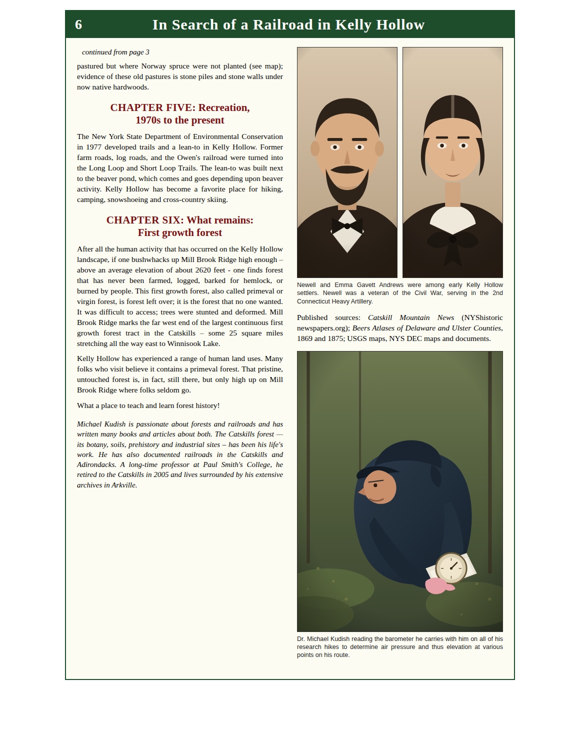6
In Search of a Railroad in Kelly Hollow
continued from page 3
pastured but where Norway spruce were not planted (see map); evidence of these old pastures is stone piles and stone walls under now native hardwoods.
CHAPTER FIVE: Recreation,
1970s to the present
The New York State Department of Environmental Conservation in 1977 developed trails and a lean-to in Kelly Hollow. Former farm roads, log roads, and the Owen's railroad were turned into the Long Loop and Short Loop Trails. The lean-to was built next to the beaver pond, which comes and goes depending upon beaver activity. Kelly Hollow has become a favorite place for hiking, camping, snowshoeing and cross-country skiing.
CHAPTER SIX: What remains:
First growth forest
After all the human activity that has occurred on the Kelly Hollow landscape, if one bushwhacks up Mill Brook Ridge high enough – above an average elevation of about 2620 feet - one finds forest that has never been farmed, logged, barked for hemlock, or burned by people. This first growth forest, also called primeval or virgin forest, is forest left over; it is the forest that no one wanted. It was difficult to access; trees were stunted and deformed. Mill Brook Ridge marks the far west end of the largest continuous first growth forest tract in the Catskills – some 25 square miles stretching all the way east to Winnisook Lake.
Kelly Hollow has experienced a range of human land uses. Many folks who visit believe it contains a primeval forest. That pristine, untouched forest is, in fact, still there, but only high up on Mill Brook Ridge where folks seldom go.
What a place to teach and learn forest history!
Michael Kudish is passionate about forests and railroads and has written many books and articles about both. The Catskills forest — its botany, soils, prehistory and industrial sites – has been his life's work. He has also documented railroads in the Catskills and Adirondacks. A long-time professor at Paul Smith's College, he retired to the Catskills in 2005 and lives surrounded by his extensive archives in Arkville.
Newell and Emma Gavett Andrews were among early Kelly Hollow settlers. Newell was a veteran of the Civil War, serving in the 2nd Connecticut Heavy Artillery.
Published sources: Catskill Mountain News (NYShistoric newspapers.org); Beers Atlases of Delaware and Ulster Counties, 1869 and 1875; USGS maps, NYS DEC maps and documents.
Dr. Michael Kudish reading the barometer he carries with him on all of his research hikes to determine air pressure and thus elevation at various points on his route.